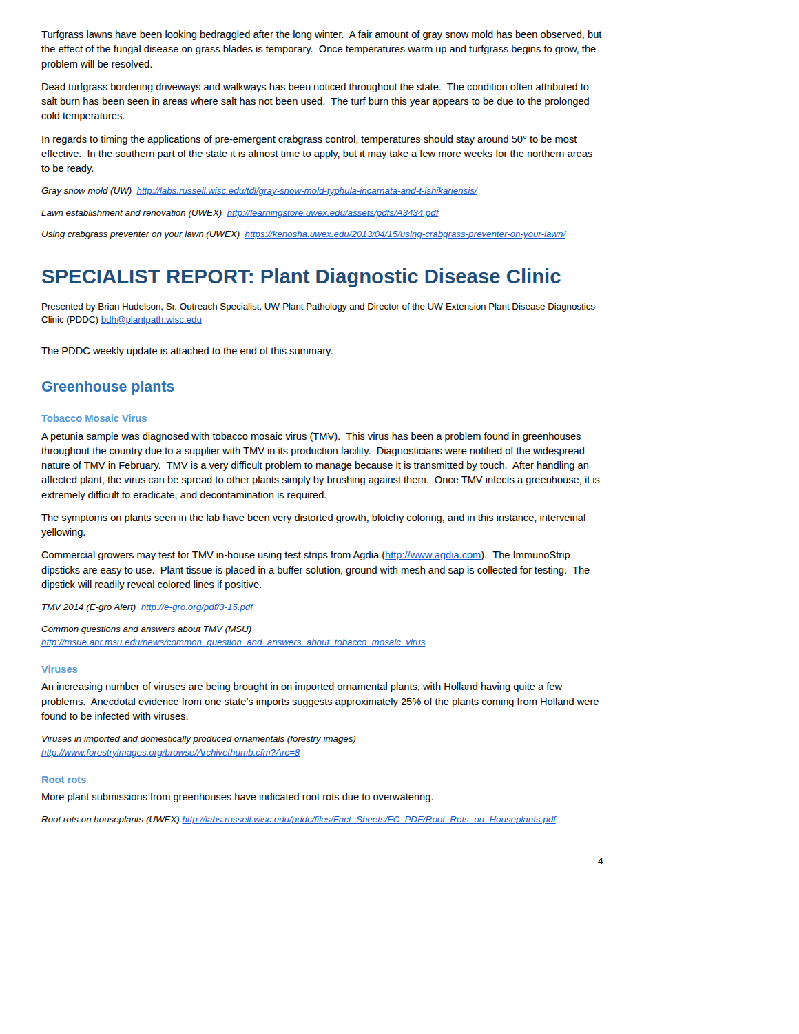Turfgrass lawns have been looking bedraggled after the long winter. A fair amount of gray snow mold has been observed, but the effect of the fungal disease on grass blades is temporary. Once temperatures warm up and turfgrass begins to grow, the problem will be resolved.
Dead turfgrass bordering driveways and walkways has been noticed throughout the state. The condition often attributed to salt burn has been seen in areas where salt has not been used. The turf burn this year appears to be due to the prolonged cold temperatures.
In regards to timing the applications of pre-emergent crabgrass control, temperatures should stay around 50° to be most effective. In the southern part of the state it is almost time to apply, but it may take a few more weeks for the northern areas to be ready.
Gray snow mold (UW) http://labs.russell.wisc.edu/tdl/gray-snow-mold-typhula-incarnata-and-t-ishikariensis/
Lawn establishment and renovation (UWEX) http://learningstore.uwex.edu/assets/pdfs/A3434.pdf
Using crabgrass preventer on your lawn (UWEX) https://kenosha.uwex.edu/2013/04/15/using-crabgrass-preventer-on-your-lawn/
SPECIALIST REPORT: Plant Diagnostic Disease Clinic
Presented by Brian Hudelson, Sr. Outreach Specialist, UW-Plant Pathology and Director of the UW-Extension Plant Disease Diagnostics Clinic (PDDC) bdh@plantpath.wisc.edu
The PDDC weekly update is attached to the end of this summary.
Greenhouse plants
Tobacco Mosaic Virus
A petunia sample was diagnosed with tobacco mosaic virus (TMV). This virus has been a problem found in greenhouses throughout the country due to a supplier with TMV in its production facility. Diagnosticians were notified of the widespread nature of TMV in February. TMV is a very difficult problem to manage because it is transmitted by touch. After handling an affected plant, the virus can be spread to other plants simply by brushing against them. Once TMV infects a greenhouse, it is extremely difficult to eradicate, and decontamination is required.
The symptoms on plants seen in the lab have been very distorted growth, blotchy coloring, and in this instance, interveinal yellowing.
Commercial growers may test for TMV in-house using test strips from Agdia (http://www.agdia.com). The ImmunoStrip dipsticks are easy to use. Plant tissue is placed in a buffer solution, ground with mesh and sap is collected for testing. The dipstick will readily reveal colored lines if positive.
TMV 2014 (E-gro Alert) http://e-gro.org/pdf/3-15.pdf
Common questions and answers about TMV (MSU)
http://msue.anr.msu.edu/news/common_question_and_answers_about_tobacco_mosaic_virus
Viruses
An increasing number of viruses are being brought in on imported ornamental plants, with Holland having quite a few problems. Anecdotal evidence from one state’s imports suggests approximately 25% of the plants coming from Holland were found to be infected with viruses.
Viruses in imported and domestically produced ornamentals (forestry images)
http://www.forestryimages.org/browse/Archivethumb.cfm?Arc=8
Root rots
More plant submissions from greenhouses have indicated root rots due to overwatering.
Root rots on houseplants (UWEX) http://labs.russell.wisc.edu/pddc/files/Fact_Sheets/FC_PDF/Root_Rots_on_Houseplants.pdf
4